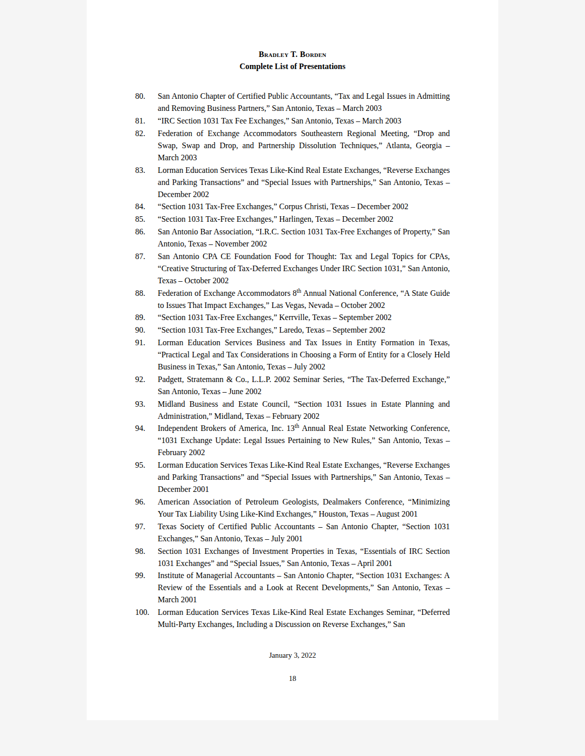Bradley T. Borden
Complete List of Presentations
80. San Antonio Chapter of Certified Public Accountants, “Tax and Legal Issues in Admitting and Removing Business Partners,” San Antonio, Texas – March 2003
81.“IRC Section 1031 Tax Fee Exchanges,” San Antonio, Texas – March 2003
82. Federation of Exchange Accommodators Southeastern Regional Meeting, “Drop and Swap, Swap and Drop, and Partnership Dissolution Techniques,” Atlanta, Georgia – March 2003
83. Lorman Education Services Texas Like-Kind Real Estate Exchanges, “Reverse Exchanges and Parking Transactions” and “Special Issues with Partnerships,” San Antonio, Texas – December 2002
84.“Section 1031 Tax-Free Exchanges,” Corpus Christi, Texas – December 2002
85.“Section 1031 Tax-Free Exchanges,” Harlingen, Texas – December 2002
86. San Antonio Bar Association, “I.R.C. Section 1031 Tax-Free Exchanges of Property,” San Antonio, Texas – November 2002
87. San Antonio CPA CE Foundation Food for Thought: Tax and Legal Topics for CPAs, “Creative Structuring of Tax-Deferred Exchanges Under IRC Section 1031,” San Antonio, Texas – October 2002
88. Federation of Exchange Accommodators 8th Annual National Conference, “A State Guide to Issues That Impact Exchanges,” Las Vegas, Nevada – October 2002
89.“Section 1031 Tax-Free Exchanges,” Kerrville, Texas – September 2002
90.“Section 1031 Tax-Free Exchanges,” Laredo, Texas – September 2002
91. Lorman Education Services Business and Tax Issues in Entity Formation in Texas, “Practical Legal and Tax Considerations in Choosing a Form of Entity for a Closely Held Business in Texas,” San Antonio, Texas – July 2002
92. Padgett, Stratemann & Co., L.L.P. 2002 Seminar Series, “The Tax-Deferred Exchange,” San Antonio, Texas – June 2002
93. Midland Business and Estate Council, “Section 1031 Issues in Estate Planning and Administration,” Midland, Texas – February 2002
94. Independent Brokers of America, Inc. 13th Annual Real Estate Networking Conference, “1031 Exchange Update: Legal Issues Pertaining to New Rules,” San Antonio, Texas – February 2002
95. Lorman Education Services Texas Like-Kind Real Estate Exchanges, “Reverse Exchanges and Parking Transactions” and “Special Issues with Partnerships,” San Antonio, Texas – December 2001
96. American Association of Petroleum Geologists, Dealmakers Conference, “Minimizing Your Tax Liability Using Like-Kind Exchanges,” Houston, Texas – August 2001
97. Texas Society of Certified Public Accountants – San Antonio Chapter, “Section 1031 Exchanges,” San Antonio, Texas – July 2001
98. Section 1031 Exchanges of Investment Properties in Texas, “Essentials of IRC Section 1031 Exchanges” and “Special Issues,” San Antonio, Texas – April 2001
99. Institute of Managerial Accountants – San Antonio Chapter, “Section 1031 Exchanges: A Review of the Essentials and a Look at Recent Developments,” San Antonio, Texas – March 2001
100. Lorman Education Services Texas Like-Kind Real Estate Exchanges Seminar, “Deferred Multi-Party Exchanges, Including a Discussion on Reverse Exchanges,” San
January 3, 2022
18